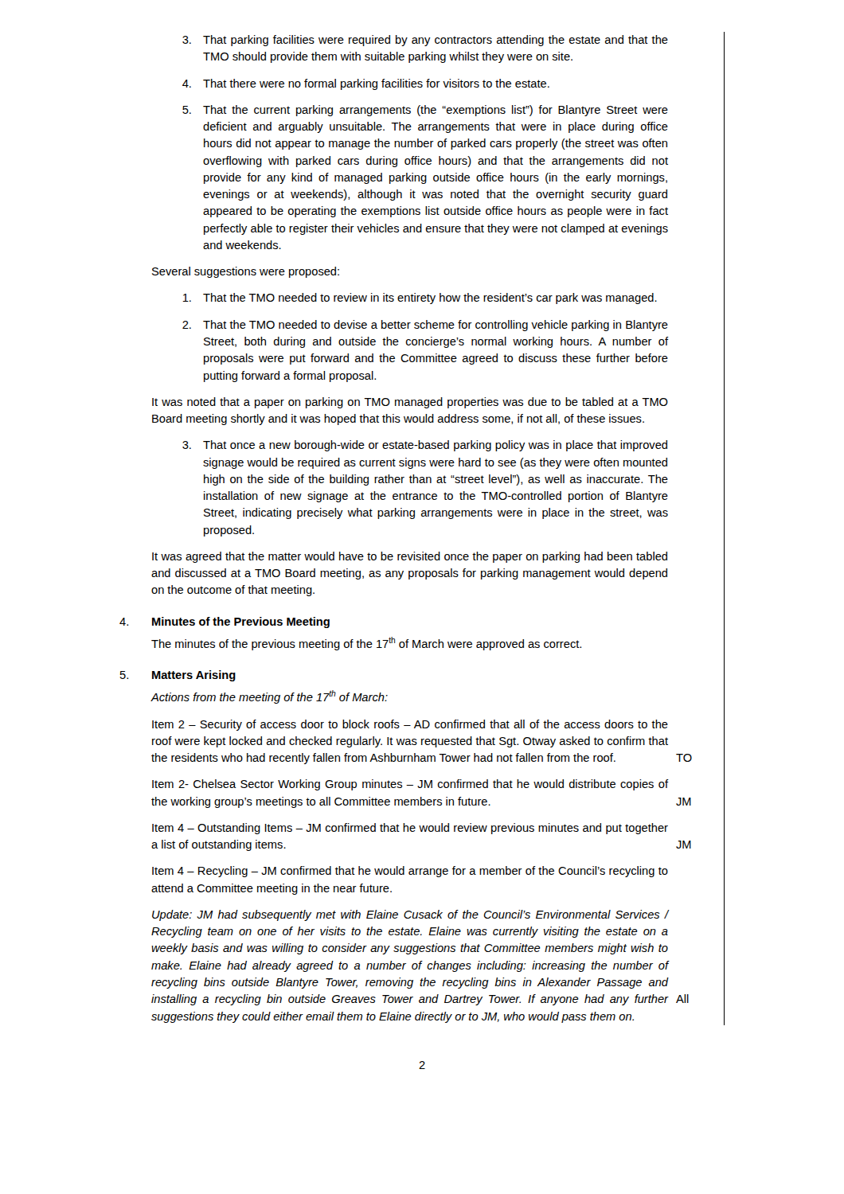That parking facilities were required by any contractors attending the estate and that the TMO should provide them with suitable parking whilst they were on site.
That there were no formal parking facilities for visitors to the estate.
That the current parking arrangements (the “exemptions list”) for Blantyre Street were deficient and arguably unsuitable. The arrangements that were in place during office hours did not appear to manage the number of parked cars properly (the street was often overflowing with parked cars during office hours) and that the arrangements did not provide for any kind of managed parking outside office hours (in the early mornings, evenings or at weekends), although it was noted that the overnight security guard appeared to be operating the exemptions list outside office hours as people were in fact perfectly able to register their vehicles and ensure that they were not clamped at evenings and weekends.
Several suggestions were proposed:
That the TMO needed to review in its entirety how the resident’s car park was managed.
That the TMO needed to devise a better scheme for controlling vehicle parking in Blantyre Street, both during and outside the concierge’s normal working hours. A number of proposals were put forward and the Committee agreed to discuss these further before putting forward a formal proposal.
It was noted that a paper on parking on TMO managed properties was due to be tabled at a TMO Board meeting shortly and it was hoped that this would address some, if not all, of these issues.
That once a new borough-wide or estate-based parking policy was in place that improved signage would be required as current signs were hard to see (as they were often mounted high on the side of the building rather than at “street level”), as well as inaccurate. The installation of new signage at the entrance to the TMO-controlled portion of Blantyre Street, indicating precisely what parking arrangements were in place in the street, was proposed.
It was agreed that the matter would have to be revisited once the paper on parking had been tabled and discussed at a TMO Board meeting, as any proposals for parking management would depend on the outcome of that meeting.
4.
Minutes of the Previous Meeting
The minutes of the previous meeting of the 17th of March were approved as correct.
5.
Matters Arising
Actions from the meeting of the 17th of March:
Item 2 – Security of access door to block roofs – AD confirmed that all of the access doors to the roof were kept locked and checked regularly. It was requested that Sgt. Otway asked to confirm that the residents who had recently fallen from Ashburnham Tower had not fallen from the roof.
TO
Item 2- Chelsea Sector Working Group minutes – JM confirmed that he would distribute copies of the working group’s meetings to all Committee members in future.
JM
Item 4 – Outstanding Items – JM confirmed that he would review previous minutes and put together a list of outstanding items.
JM
Item 4 – Recycling – JM confirmed that he would arrange for a member of the Council’s recycling to attend a Committee meeting in the near future.
Update: JM had subsequently met with Elaine Cusack of the Council’s Environmental Services / Recycling team on one of her visits to the estate. Elaine was currently visiting the estate on a weekly basis and was willing to consider any suggestions that Committee members might wish to make. Elaine had already agreed to a number of changes including: increasing the number of recycling bins outside Blantyre Tower, removing the recycling bins in Alexander Passage and installing a recycling bin outside Greaves Tower and Dartrey Tower. If anyone had any further suggestions they could either email them to Elaine directly or to JM, who would pass them on.
All
2